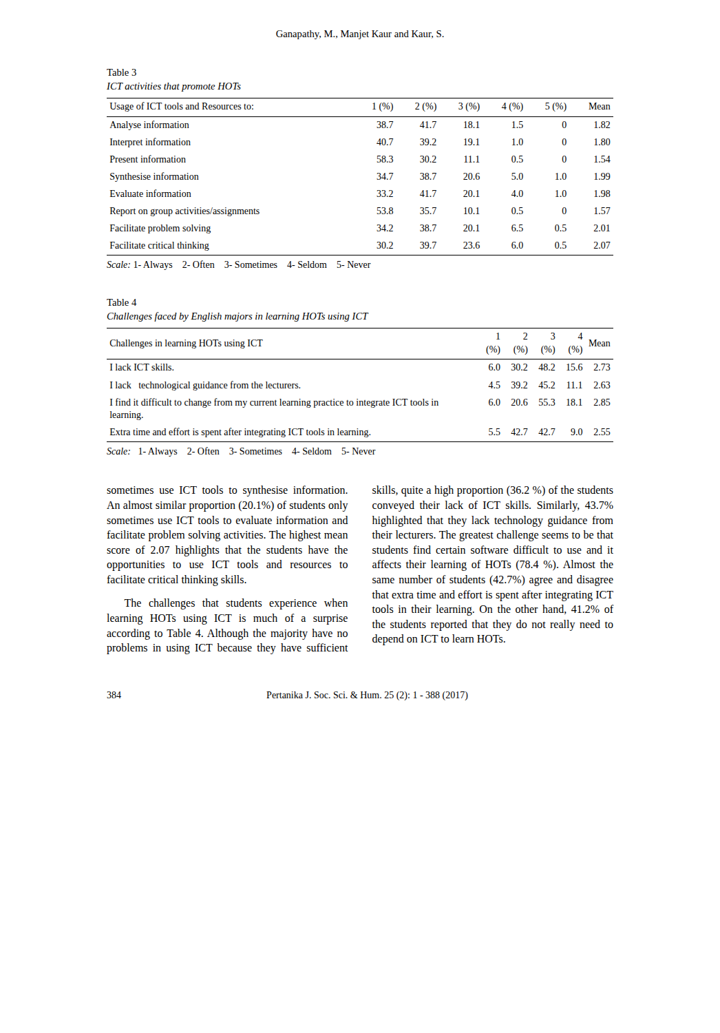Ganapathy, M., Manjet Kaur and Kaur, S.
Table 3
ICT activities that promote HOTs
| Usage of ICT tools and Resources to: | 1 (%) | 2 (%) | 3 (%) | 4 (%) | 5 (%) | Mean |
| --- | --- | --- | --- | --- | --- | --- |
| Analyse information | 38.7 | 41.7 | 18.1 | 1.5 | 0 | 1.82 |
| Interpret information | 40.7 | 39.2 | 19.1 | 1.0 | 0 | 1.80 |
| Present information | 58.3 | 30.2 | 11.1 | 0.5 | 0 | 1.54 |
| Synthesise information | 34.7 | 38.7 | 20.6 | 5.0 | 1.0 | 1.99 |
| Evaluate information | 33.2 | 41.7 | 20.1 | 4.0 | 1.0 | 1.98 |
| Report on group activities/assignments | 53.8 | 35.7 | 10.1 | 0.5 | 0 | 1.57 |
| Facilitate problem solving | 34.2 | 38.7 | 20.1 | 6.5 | 0.5 | 2.01 |
| Facilitate critical thinking | 30.2 | 39.7 | 23.6 | 6.0 | 0.5 | 2.07 |
Scale: 1- Always 2- Often 3- Sometimes 4- Seldom 5- Never
Table 4
Challenges faced by English majors in learning HOTs using ICT
| Challenges in learning HOTs using ICT | 1 (%) | 2 (%) | 3 (%) | 4 (%) | Mean |
| --- | --- | --- | --- | --- | --- |
| I lack ICT skills. | 6.0 | 30.2 | 48.2 | 15.6 | 2.73 |
| I lack technological guidance from the lecturers. | 4.5 | 39.2 | 45.2 | 11.1 | 2.63 |
| I find it difficult to change from my current learning practice to integrate ICT tools in learning. | 6.0 | 20.6 | 55.3 | 18.1 | 2.85 |
| Extra time and effort is spent after integrating ICT tools in learning. | 5.5 | 42.7 | 42.7 | 9.0 | 2.55 |
Scale: 1- Always 2- Often 3- Sometimes 4- Seldom 5- Never
sometimes use ICT tools to synthesise information. An almost similar proportion (20.1%) of students only sometimes use ICT tools to evaluate information and facilitate problem solving activities. The highest mean score of 2.07 highlights that the students have the opportunities to use ICT tools and resources to facilitate critical thinking skills.
The challenges that students experience when learning HOTs using ICT is much of a surprise according to Table 4. Although the majority have no problems in using ICT because they have sufficient skills, quite a high proportion (36.2 %) of the students conveyed their lack of ICT skills. Similarly, 43.7% highlighted that they lack technology guidance from their lecturers. The greatest challenge seems to be that students find certain software difficult to use and it affects their learning of HOTs (78.4 %). Almost the same number of students (42.7%) agree and disagree that extra time and effort is spent after integrating ICT tools in their learning. On the other hand, 41.2% of the students reported that they do not really need to depend on ICT to learn HOTs.
384 Pertanika J. Soc. Sci. & Hum. 25 (2): 1 - 388 (2017)